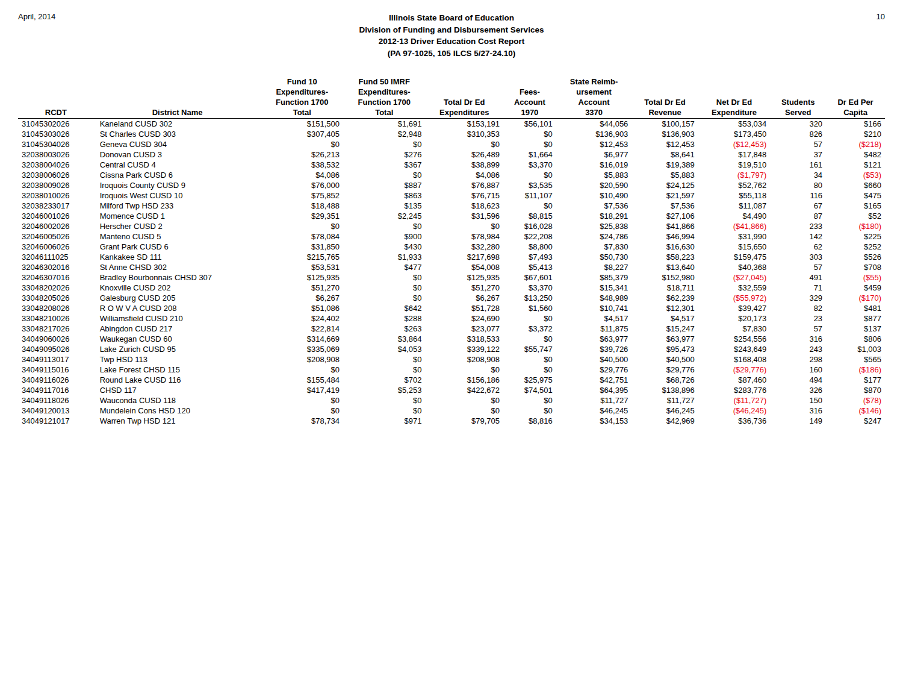April, 2014
10
Illinois State Board of Education
Division of Funding and Disbursement Services
2012-13 Driver Education Cost Report
(PA 97-1025, 105 ILCS 5/27-24.10)
| | | Fund 10 | Fund 50 IMRF | | | State Reimb- | | | | |
| --- | --- | --- | --- | --- | --- | --- | --- | --- | --- | --- |
| | | Expenditures- | Expenditures- | | Fees- | ursement | | | | |
| | | Function 1700 | Function 1700 | Total Dr Ed | Account | Account | Total Dr Ed | Net Dr Ed | Students | Dr Ed Per |
| RCDT | District Name | Total | Total | Expenditures | 1970 | 3370 | Revenue | Expenditure | Served | Capita |
| 31045302026 | Kaneland CUSD 302 | $151,500 | $1,691 | $153,191 | $56,101 | $44,056 | $100,157 | $53,034 | 320 | $166 |
| 31045303026 | St Charles CUSD 303 | $307,405 | $2,948 | $310,353 | $0 | $136,903 | $136,903 | $173,450 | 826 | $210 |
| 31045304026 | Geneva CUSD 304 | $0 | $0 | $0 | $0 | $12,453 | $12,453 | ($12,453) | 57 | ($218) |
| 32038003026 | Donovan CUSD 3 | $26,213 | $276 | $26,489 | $1,664 | $6,977 | $8,641 | $17,848 | 37 | $482 |
| 32038004026 | Central CUSD 4 | $38,532 | $367 | $38,899 | $3,370 | $16,019 | $19,389 | $19,510 | 161 | $121 |
| 32038006026 | Cissna Park CUSD 6 | $4,086 | $0 | $4,086 | $0 | $5,883 | $5,883 | ($1,797) | 34 | ($53) |
| 32038009026 | Iroquois County CUSD 9 | $76,000 | $887 | $76,887 | $3,535 | $20,590 | $24,125 | $52,762 | 80 | $660 |
| 32038010026 | Iroquois West CUSD 10 | $75,852 | $863 | $76,715 | $11,107 | $10,490 | $21,597 | $55,118 | 116 | $475 |
| 32038233017 | Milford Twp HSD 233 | $18,488 | $135 | $18,623 | $0 | $7,536 | $7,536 | $11,087 | 67 | $165 |
| 32046001026 | Momence CUSD 1 | $29,351 | $2,245 | $31,596 | $8,815 | $18,291 | $27,106 | $4,490 | 87 | $52 |
| 32046002026 | Herscher CUSD 2 | $0 | $0 | $0 | $16,028 | $25,838 | $41,866 | ($41,866) | 233 | ($180) |
| 32046005026 | Manteno CUSD 5 | $78,084 | $900 | $78,984 | $22,208 | $24,786 | $46,994 | $31,990 | 142 | $225 |
| 32046006026 | Grant Park CUSD 6 | $31,850 | $430 | $32,280 | $8,800 | $7,830 | $16,630 | $15,650 | 62 | $252 |
| 32046111025 | Kankakee SD 111 | $215,765 | $1,933 | $217,698 | $7,493 | $50,730 | $58,223 | $159,475 | 303 | $526 |
| 32046302016 | St Anne CHSD 302 | $53,531 | $477 | $54,008 | $5,413 | $8,227 | $13,640 | $40,368 | 57 | $708 |
| 32046307016 | Bradley Bourbonnais CHSD 307 | $125,935 | $0 | $125,935 | $67,601 | $85,379 | $152,980 | ($27,045) | 491 | ($55) |
| 33048202026 | Knoxville CUSD 202 | $51,270 | $0 | $51,270 | $3,370 | $15,341 | $18,711 | $32,559 | 71 | $459 |
| 33048205026 | Galesburg CUSD 205 | $6,267 | $0 | $6,267 | $13,250 | $48,989 | $62,239 | ($55,972) | 329 | ($170) |
| 33048208026 | R O W V A CUSD 208 | $51,086 | $642 | $51,728 | $1,560 | $10,741 | $12,301 | $39,427 | 82 | $481 |
| 33048210026 | Williamsfield CUSD 210 | $24,402 | $288 | $24,690 | $0 | $4,517 | $4,517 | $20,173 | 23 | $877 |
| 33048217026 | Abingdon CUSD 217 | $22,814 | $263 | $23,077 | $3,372 | $11,875 | $15,247 | $7,830 | 57 | $137 |
| 34049060026 | Waukegan CUSD 60 | $314,669 | $3,864 | $318,533 | $0 | $63,977 | $63,977 | $254,556 | 316 | $806 |
| 34049095026 | Lake Zurich CUSD 95 | $335,069 | $4,053 | $339,122 | $55,747 | $39,726 | $95,473 | $243,649 | 243 | $1,003 |
| 34049113017 | Twp HSD 113 | $208,908 | $0 | $208,908 | $0 | $40,500 | $40,500 | $168,408 | 298 | $565 |
| 34049115016 | Lake Forest CHSD 115 | $0 | $0 | $0 | $0 | $29,776 | $29,776 | ($29,776) | 160 | ($186) |
| 34049116026 | Round Lake CUSD 116 | $155,484 | $702 | $156,186 | $25,975 | $42,751 | $68,726 | $87,460 | 494 | $177 |
| 34049117016 | CHSD 117 | $417,419 | $5,253 | $422,672 | $74,501 | $64,395 | $138,896 | $283,776 | 326 | $870 |
| 34049118026 | Wauconda CUSD 118 | $0 | $0 | $0 | $0 | $11,727 | $11,727 | ($11,727) | 150 | ($78) |
| 34049120013 | Mundelein Cons HSD 120 | $0 | $0 | $0 | $0 | $46,245 | $46,245 | ($46,245) | 316 | ($146) |
| 34049121017 | Warren Twp HSD 121 | $78,734 | $971 | $79,705 | $8,816 | $34,153 | $42,969 | $36,736 | 149 | $247 |